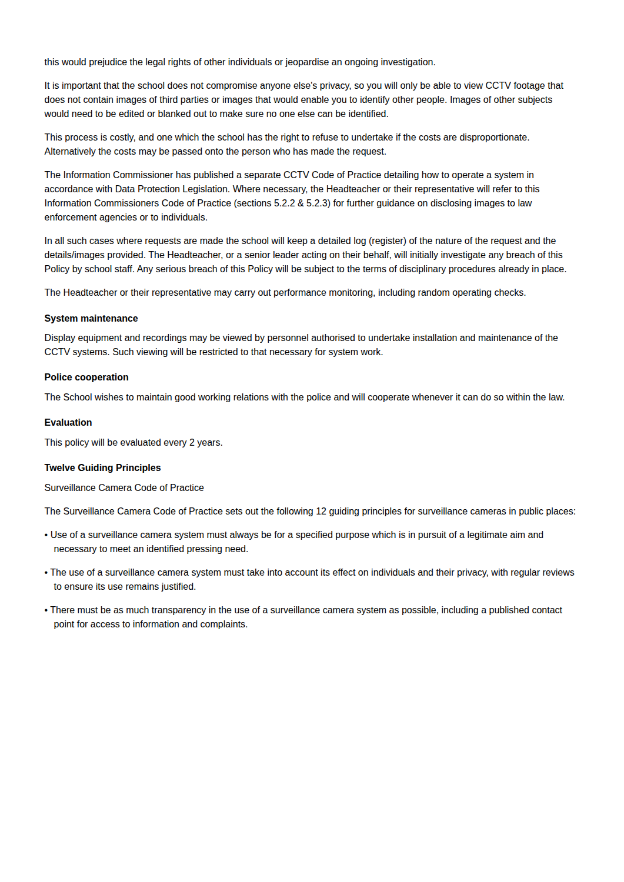this would prejudice the legal rights of other individuals or jeopardise an ongoing investigation.
It is important that the school does not compromise anyone else's privacy, so you will only be able to view CCTV footage that does not contain images of third parties or images that would enable you to identify other people. Images of other subjects would need to be edited or blanked out to make sure no one else can be identified.
This process is costly, and one which the school has the right to refuse to undertake if the costs are disproportionate. Alternatively the costs may be passed onto the person who has made the request.
The Information Commissioner has published a separate CCTV Code of Practice detailing how to operate a system in accordance with Data Protection Legislation. Where necessary, the Headteacher or their representative will refer to this Information Commissioners Code of Practice (sections 5.2.2 & 5.2.3) for further guidance on disclosing images to law enforcement agencies or to individuals.
In all such cases where requests are made the school will keep a detailed log (register) of the nature of the request and the details/images provided. The Headteacher, or a senior leader acting on their behalf, will initially investigate any breach of this Policy by school staff. Any serious breach of this Policy will be subject to the terms of disciplinary procedures already in place.
The Headteacher or their representative may carry out performance monitoring, including random operating checks.
System maintenance
Display equipment and recordings may be viewed by personnel authorised to undertake installation and maintenance of the CCTV systems. Such viewing will be restricted to that necessary for system work.
Police cooperation
The School wishes to maintain good working relations with the police and will cooperate whenever it can do so within the law.
Evaluation
This policy will be evaluated every 2 years.
Twelve Guiding Principles
Surveillance Camera Code of Practice
The Surveillance Camera Code of Practice sets out the following 12 guiding principles for surveillance cameras in public places:
• Use of a surveillance camera system must always be for a specified purpose which is in pursuit of a legitimate aim and necessary to meet an identified pressing need.
• The use of a surveillance camera system must take into account its effect on individuals and their privacy, with regular reviews to ensure its use remains justified.
• There must be as much transparency in the use of a surveillance camera system as possible, including a published contact point for access to information and complaints.